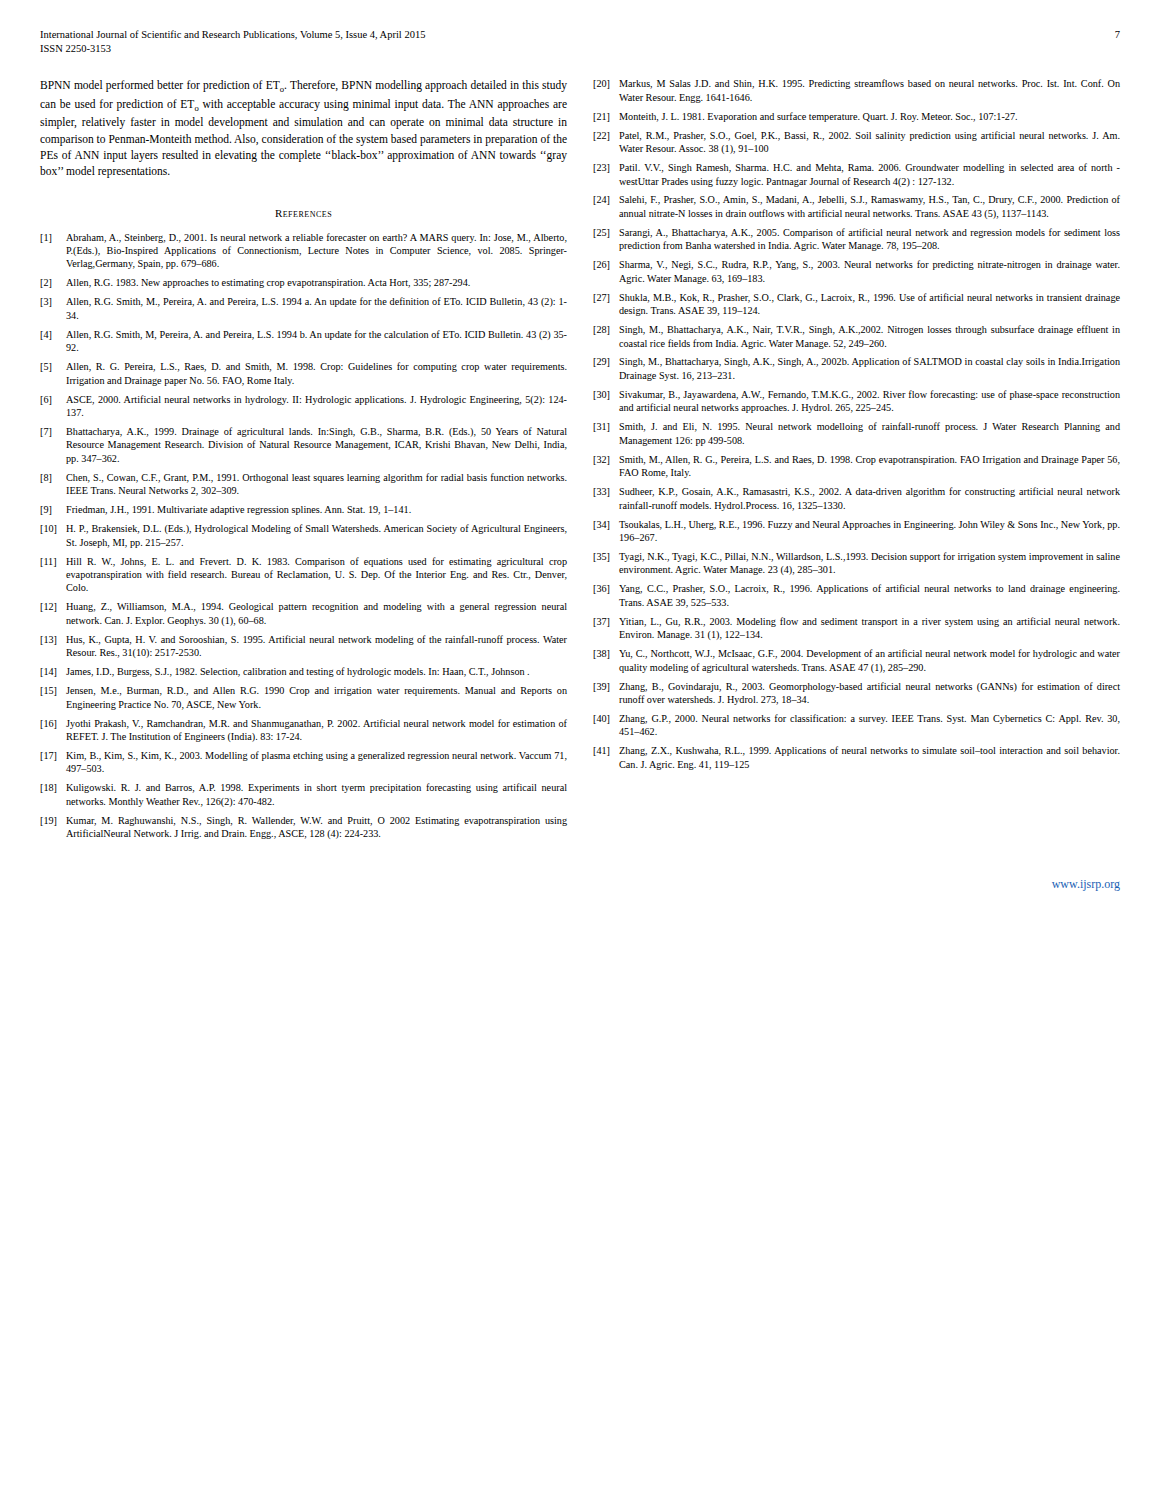International Journal of Scientific and Research Publications, Volume 5, Issue 4, April 2015
ISSN 2250-3153
7
BPNN model performed better for prediction of ETo. Therefore, BPNN modelling approach detailed in this study can be used for prediction of ETo with acceptable accuracy using minimal input data. The ANN approaches are simpler, relatively faster in model development and simulation and can operate on minimal data structure in comparison to Penman-Monteith method. Also, consideration of the system based parameters in preparation of the PEs of ANN input layers resulted in elevating the complete ‘‘black-box’’ approximation of ANN towards ‘‘gray box’’ model representations.
References
[1] Abraham, A., Steinberg, D., 2001. Is neural network a reliable forecaster on earth? A MARS query. In: Jose, M., Alberto, P.(Eds.), Bio-Inspired Applications of Connectionism, Lecture Notes in Computer Science, vol. 2085. Springer-Verlag,Germany, Spain, pp. 679–686.
[2] Allen, R.G. 1983. New approaches to estimating crop evapotranspiration. Acta Hort, 335; 287-294.
[3] Allen, R.G. Smith, M., Pereira, A. and Pereira, L.S. 1994 a. An update for the definition of ETo. ICID Bulletin, 43 (2): 1-34.
[4] Allen, R.G. Smith, M, Pereira, A. and Pereira, L.S. 1994 b. An update for the calculation of ETo. ICID Bulletin. 43 (2) 35-92.
[5] Allen, R. G. Pereira, L.S., Raes, D. and Smith, M. 1998. Crop: Guidelines for computing crop water requirements. Irrigation and Drainage paper No. 56. FAO, Rome Italy.
[6] ASCE, 2000. Artificial neural networks in hydrology. II: Hydrologic applications. J. Hydrologic Engineering, 5(2): 124-137.
[7] Bhattacharya, A.K., 1999. Drainage of agricultural lands. In:Singh, G.B., Sharma, B.R. (Eds.), 50 Years of Natural Resource Management Research. Division of Natural Resource Management, ICAR, Krishi Bhavan, New Delhi, India, pp. 347–362.
[8] Chen, S., Cowan, C.F., Grant, P.M., 1991. Orthogonal least squares learning algorithm for radial basis function networks. IEEE Trans. Neural Networks 2, 302–309.
[9] Friedman, J.H., 1991. Multivariate adaptive regression splines. Ann. Stat. 19, 1–141.
[10] H. P., Brakensiek, D.L. (Eds.), Hydrological Modeling of Small Watersheds. American Society of Agricultural Engineers, St. Joseph, MI, pp. 215–257.
[11] Hill R. W., Johns, E. L. and Frevert. D. K. 1983. Comparison of equations used for estimating agricultural crop evapotranspiration with field research. Bureau of Reclamation, U. S. Dep. Of the Interior Eng. and Res. Ctr., Denver, Colo.
[12] Huang, Z., Williamson, M.A., 1994. Geological pattern recognition and modeling with a general regression neural network. Can. J. Explor. Geophys. 30 (1), 60–68.
[13] Hus, K., Gupta, H. V. and Sorooshian, S. 1995. Artificial neural network modeling of the rainfall-runoff process. Water Resour. Res., 31(10): 2517-2530.
[14] James, I.D., Burgess, S.J., 1982. Selection, calibration and testing of hydrologic models. In: Haan, C.T., Johnson .
[15] Jensen, M.e., Burman, R.D., and Allen R.G. 1990 Crop and irrigation water requirements. Manual and Reports on Engineering Practice No. 70, ASCE, New York.
[16] Jyothi Prakash, V., Ramchandran, M.R. and Shanmuganathan, P. 2002. Artificial neural network model for estimation of REFET. J. The Institution of Engineers (India). 83: 17-24.
[17] Kim, B., Kim, S., Kim, K., 2003. Modelling of plasma etching using a generalized regression neural network. Vaccum 71, 497–503.
[18] Kuligowski. R. J. and Barros, A.P. 1998. Experiments in short tyerm precipitation forecasting using artificail neural networks. Monthly Weather Rev., 126(2): 470-482.
[19] Kumar, M. Raghuwanshi, N.S., Singh, R. Wallender, W.W. and Pruitt, O 2002 Estimating evapotranspiration using ArtificialNeural Network. J Irrig. and Drain. Engg., ASCE, 128 (4): 224-233.
[20] Markus, M Salas J.D. and Shin, H.K. 1995. Predicting streamflows based on neural networks. Proc. Ist. Int. Conf. On Water Resour. Engg. 1641-1646.
[21] Monteith, J. L. 1981. Evaporation and surface temperature. Quart. J. Roy. Meteor. Soc., 107:1-27.
[22] Patel, R.M., Prasher, S.O., Goel, P.K., Bassi, R., 2002. Soil salinity prediction using artificial neural networks. J. Am. Water Resour. Assoc. 38 (1), 91–100
[23] Patil. V.V., Singh Ramesh, Sharma. H.C. and Mehta, Rama. 2006. Groundwater modelling in selected area of north -westUttar Prades using fuzzy logic. Pantnagar Journal of Research 4(2) : 127-132.
[24] Salehi, F., Prasher, S.O., Amin, S., Madani, A., Jebelli, S.J., Ramaswamy, H.S., Tan, C., Drury, C.F., 2000. Prediction of annual nitrate-N losses in drain outflows with artificial neural networks. Trans. ASAE 43 (5), 1137–1143.
[25] Sarangi, A., Bhattacharya, A.K., 2005. Comparison of artificial neural network and regression models for sediment loss prediction from Banha watershed in India. Agric. Water Manage. 78, 195–208.
[26] Sharma, V., Negi, S.C., Rudra, R.P., Yang, S., 2003. Neural networks for predicting nitrate-nitrogen in drainage water. Agric. Water Manage. 63, 169–183.
[27] Shukla, M.B., Kok, R., Prasher, S.O., Clark, G., Lacroix, R., 1996. Use of artificial neural networks in transient drainage design. Trans. ASAE 39, 119–124.
[28] Singh, M., Bhattacharya, A.K., Nair, T.V.R., Singh, A.K.,2002. Nitrogen losses through subsurface drainage effluent in coastal rice fields from India. Agric. Water Manage. 52, 249–260.
[29] Singh, M., Bhattacharya, Singh, A.K., Singh, A., 2002b. Application of SALTMOD in coastal clay soils in India.Irrigation Drainage Syst. 16, 213–231.
[30] Sivakumar, B., Jayawardena, A.W., Fernando, T.M.K.G., 2002. River flow forecasting: use of phase-space reconstruction and artificial neural networks approaches. J. Hydrol. 265, 225–245.
[31] Smith, J. and Eli, N. 1995. Neural network modelloing of rainfall-runoff process. J Water Research Planning and Management 126: pp 499-508.
[32] Smith, M., Allen, R. G., Pereira, L.S. and Raes, D. 1998. Crop evapotranspiration. FAO Irrigation and Drainage Paper 56, FAO Rome, Italy.
[33] Sudheer, K.P., Gosain, A.K., Ramasastri, K.S., 2002. A data-driven algorithm for constructing artificial neural network rainfall-runoff models. Hydrol.Process. 16, 1325–1330.
[34] Tsoukalas, L.H., Uherg, R.E., 1996. Fuzzy and Neural Approaches in Engineering. John Wiley & Sons Inc., New York, pp. 196–267.
[35] Tyagi, N.K., Tyagi, K.C., Pillai, N.N., Willardson, L.S.,1993. Decision support for irrigation system improvement in saline environment. Agric. Water Manage. 23 (4), 285–301.
[36] Yang, C.C., Prasher, S.O., Lacroix, R., 1996. Applications of artificial neural networks to land drainage engineering. Trans. ASAE 39, 525–533.
[37] Yitian, L., Gu, R.R., 2003. Modeling flow and sediment transport in a river system using an artificial neural network. Environ. Manage. 31 (1), 122–134.
[38] Yu, C., Northcott, W.J., McIsaac, G.F., 2004. Development of an artificial neural network model for hydrologic and water quality modeling of agricultural watersheds. Trans. ASAE 47 (1), 285–290.
[39] Zhang, B., Govindaraju, R., 2003. Geomorphology-based artificial neural networks (GANNs) for estimation of direct runoff over watersheds. J. Hydrol. 273, 18–34.
[40] Zhang, G.P., 2000. Neural networks for classification: a survey. IEEE Trans. Syst. Man Cybernetics C: Appl. Rev. 30, 451–462.
[41] Zhang, Z.X., Kushwaha, R.L., 1999. Applications of neural networks to simulate soil–tool interaction and soil behavior. Can. J. Agric. Eng. 41, 119–125
www.ijsrp.org